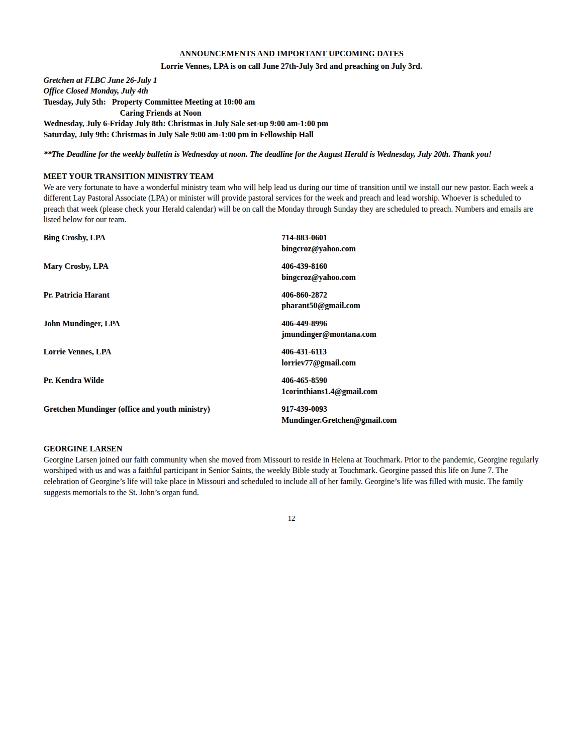ANNOUNCEMENTS AND IMPORTANT UPCOMING DATES
Lorrie Vennes, LPA is on call June 27th-July 3rd and preaching on July 3rd.
Gretchen at FLBC June 26-July 1
Office Closed Monday, July 4th
Tuesday, July 5th: Property Committee Meeting at 10:00 am
Caring Friends at Noon
Wednesday, July 6-Friday July 8th: Christmas in July Sale set-up 9:00 am-1:00 pm
Saturday, July 9th: Christmas in July Sale 9:00 am-1:00 pm in Fellowship Hall
**The Deadline for the weekly bulletin is Wednesday at noon. The deadline for the August Herald is Wednesday, July 20th. Thank you!
Meet Your Transition Ministry Team
We are very fortunate to have a wonderful ministry team who will help lead us during our time of transition until we install our new pastor. Each week a different Lay Pastoral Associate (LPA) or minister will provide pastoral services for the week and preach and lead worship. Whoever is scheduled to preach that week (please check your Herald calendar) will be on call the Monday through Sunday they are scheduled to preach. Numbers and emails are listed below for our team.
| Bing Crosby, LPA | 714-883-0601 bingcroz@yahoo.com |
| Mary Crosby, LPA | 406-439-8160 bingcroz@yahoo.com |
| Pr. Patricia Harant | 406-860-2872 pharant50@gmail.com |
| John Mundinger, LPA | 406-449-8996 jmundinger@montana.com |
| Lorrie Vennes, LPA | 406-431-6113 lorriev77@gmail.com |
| Pr. Kendra Wilde | 406-465-8590 1corinthians1.4@gmail.com |
| Gretchen Mundinger (office and youth ministry) | 917-439-0093 Mundinger.Gretchen@gmail.com |
Georgine Larsen
Georgine Larsen joined our faith community when she moved from Missouri to reside in Helena at Touchmark. Prior to the pandemic, Georgine regularly worshiped with us and was a faithful participant in Senior Saints, the weekly Bible study at Touchmark. Georgine passed this life on June 7. The celebration of Georgine’s life will take place in Missouri and scheduled to include all of her family. Georgine’s life was filled with music. The family suggests memorials to the St. John’s organ fund.
12